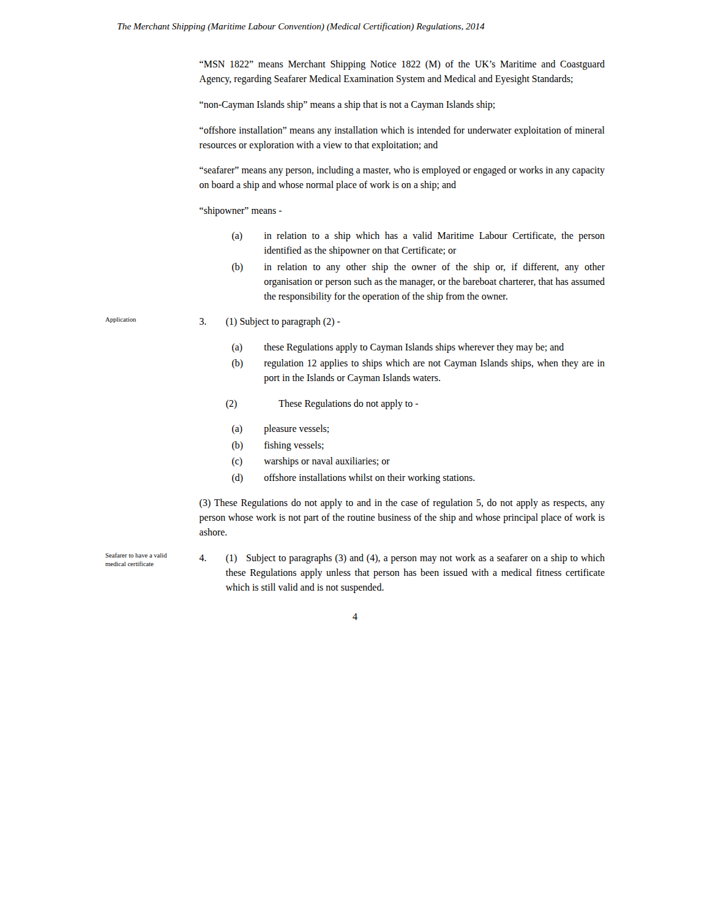The Merchant Shipping (Maritime Labour Convention) (Medical Certification) Regulations, 2014
“MSN 1822” means Merchant Shipping Notice 1822 (M) of the UK’s Maritime and Coastguard Agency, regarding Seafarer Medical Examination System and Medical and Eyesight Standards;
“non-Cayman Islands ship” means a ship that is not a Cayman Islands ship;
“offshore installation” means any installation which is intended for underwater exploitation of mineral resources or exploration with a view to that exploitation; and
“seafarer” means any person, including a master, who is employed or engaged or works in any capacity on board a ship and whose normal place of work is on a ship; and
“shipowner” means -
(a) in relation to a ship which has a valid Maritime Labour Certificate, the person identified as the shipowner on that Certificate; or
(b) in relation to any other ship the owner of the ship or, if different, any other organisation or person such as the manager, or the bareboat charterer, that has assumed the responsibility for the operation of the ship from the owner.
Application
3. (1) Subject to paragraph (2) -
(a) these Regulations apply to Cayman Islands ships wherever they may be; and
(b) regulation 12 applies to ships which are not Cayman Islands ships, when they are in port in the Islands or Cayman Islands waters.
(2) These Regulations do not apply to -
(a) pleasure vessels;
(b) fishing vessels;
(c) warships or naval auxiliaries; or
(d) offshore installations whilst on their working stations.
(3) These Regulations do not apply to and in the case of regulation 5, do not apply as respects, any person whose work is not part of the routine business of the ship and whose principal place of work is ashore.
Seafarer to have a valid medical certificate
4. (1) Subject to paragraphs (3) and (4), a person may not work as a seafarer on a ship to which these Regulations apply unless that person has been issued with a medical fitness certificate which is still valid and is not suspended.
4